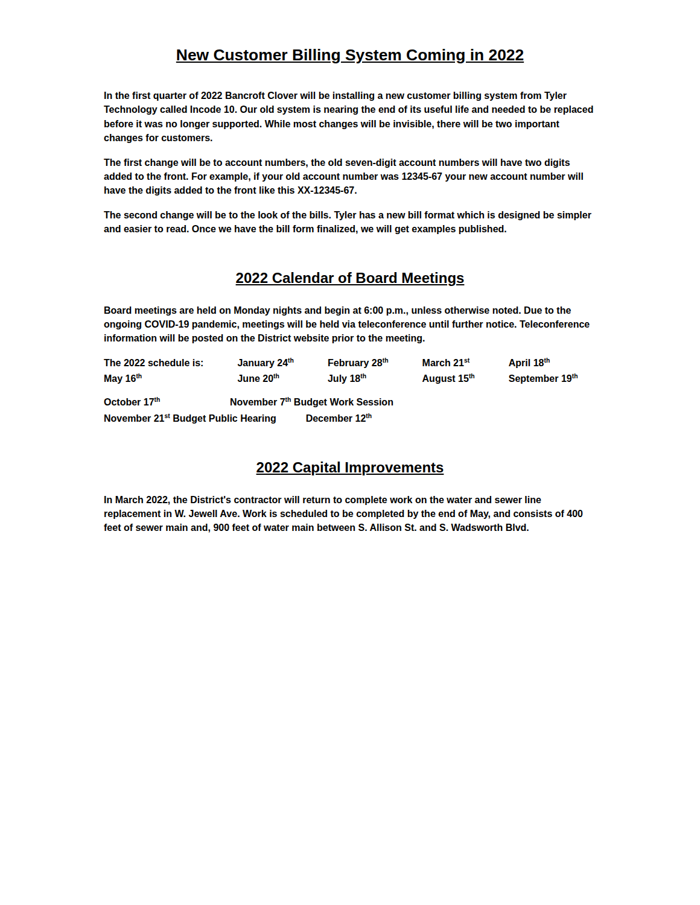New Customer Billing System Coming in 2022
In the first quarter of 2022 Bancroft Clover will be installing a new customer billing system from Tyler Technology called Incode 10. Our old system is nearing the end of its useful life and needed to be replaced before it was no longer supported. While most changes will be invisible, there will be two important changes for customers.
The first change will be to account numbers, the old seven-digit account numbers will have two digits added to the front. For example, if your old account number was 12345-67 your new account number will have the digits added to the front like this XX-12345-67.
The second change will be to the look of the bills. Tyler has a new bill format which is designed be simpler and easier to read. Once we have the bill form finalized, we will get examples published.
2022 Calendar of Board Meetings
Board meetings are held on Monday nights and begin at 6:00 p.m., unless otherwise noted. Due to the ongoing COVID-19 pandemic, meetings will be held via teleconference until further notice. Teleconference information will be posted on the District website prior to the meeting.
The 2022 schedule is: January 24th February 28th March 21st April 18th May 16th June 20th July 18th August 15th September 19th
October 17th November 7th Budget Work Session
November 21st Budget Public Hearing December 12th
2022 Capital Improvements
In March 2022, the District's contractor will return to complete work on the water and sewer line replacement in W. Jewell Ave. Work is scheduled to be completed by the end of May, and consists of 400 feet of sewer main and, 900 feet of water main between S. Allison St. and S. Wadsworth Blvd.